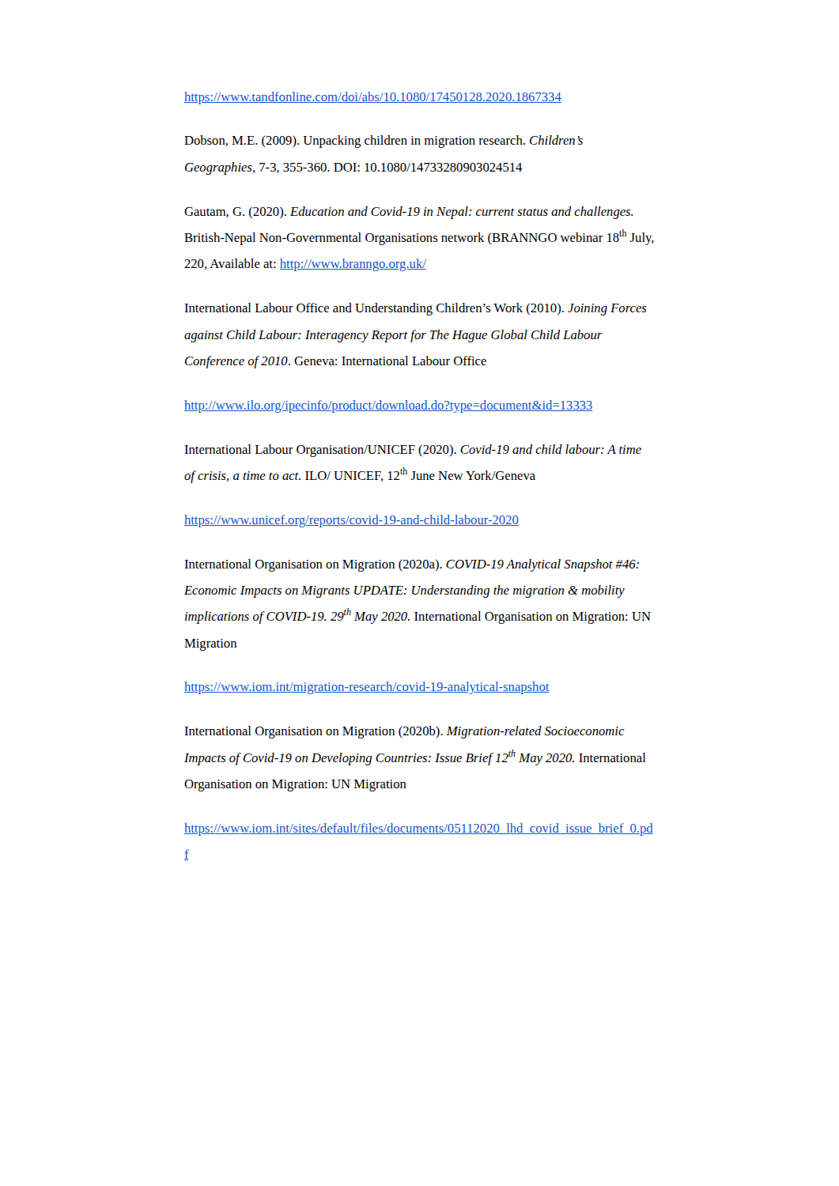https://www.tandfonline.com/doi/abs/10.1080/17450128.2020.1867334
Dobson, M.E. (2009). Unpacking children in migration research. Children’s Geographies, 7-3, 355-360. DOI: 10.1080/14733280903024514
Gautam, G. (2020). Education and Covid-19 in Nepal: current status and challenges. British-Nepal Non-Governmental Organisations network (BRANNGO webinar 18th July, 220, Available at: http://www.branngo.org.uk/
International Labour Office and Understanding Children’s Work (2010). Joining Forces against Child Labour: Interagency Report for The Hague Global Child Labour Conference of 2010. Geneva: International Labour Office
http://www.ilo.org/ipecinfo/product/download.do?type=document&id=13333
International Labour Organisation/UNICEF (2020). Covid-19 and child labour: A time of crisis, a time to act. ILO/ UNICEF, 12th June New York/Geneva
https://www.unicef.org/reports/covid-19-and-child-labour-2020
International Organisation on Migration (2020a). COVID-19 Analytical Snapshot #46: Economic Impacts on Migrants UPDATE: Understanding the migration & mobility implications of COVID-19. 29th May 2020. International Organisation on Migration: UN Migration
https://www.iom.int/migration-research/covid-19-analytical-snapshot
International Organisation on Migration (2020b). Migration-related Socioeconomic Impacts of Covid-19 on Developing Countries: Issue Brief 12th May 2020. International Organisation on Migration: UN Migration
https://www.iom.int/sites/default/files/documents/05112020_lhd_covid_issue_brief_0.pdf